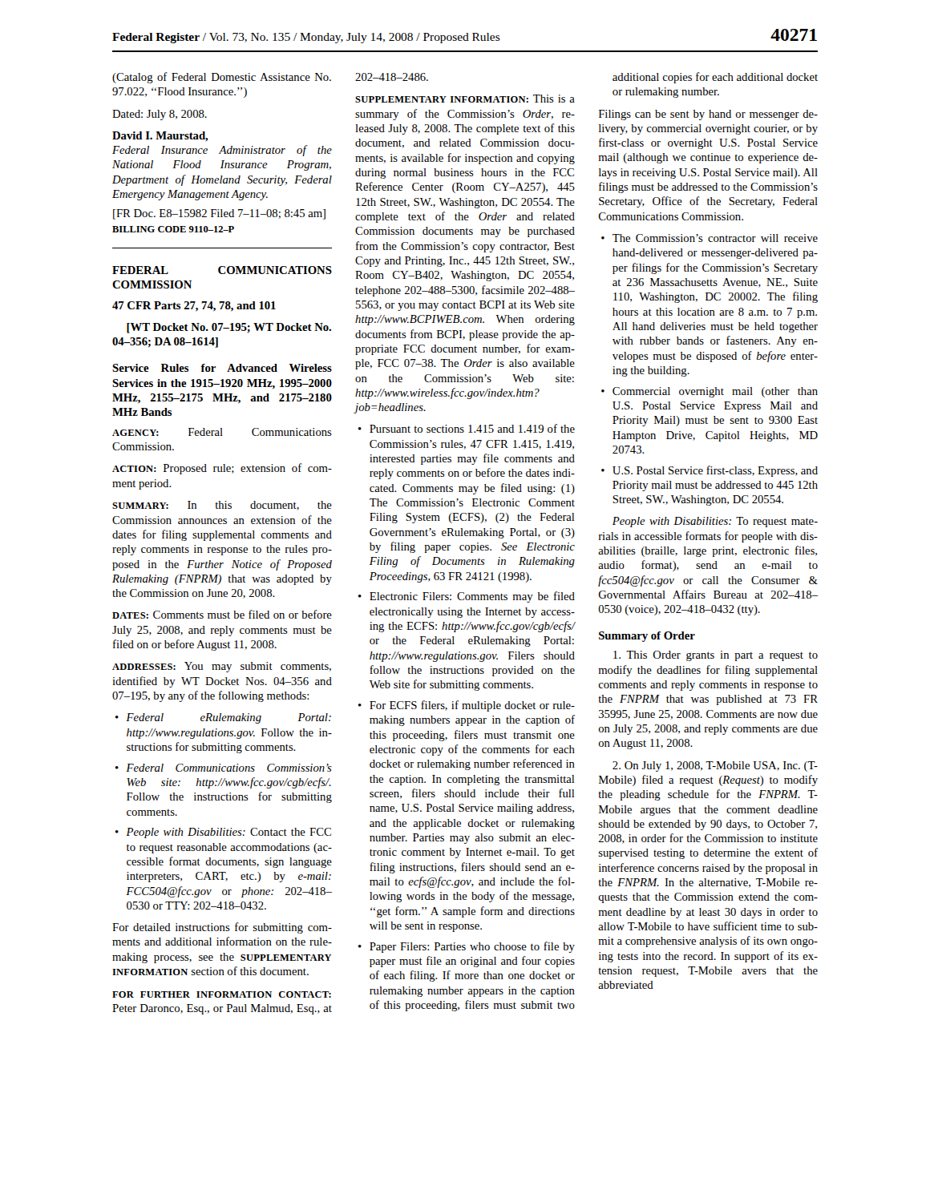Federal Register / Vol. 73, No. 135 / Monday, July 14, 2008 / Proposed Rules
40271
(Catalog of Federal Domestic Assistance No. 97.022, ‘‘Flood Insurance.’’)
Dated: July 8, 2008.
David I. Maurstad,
Federal Insurance Administrator of the National Flood Insurance Program, Department of Homeland Security, Federal Emergency Management Agency.
[FR Doc. E8–15982 Filed 7–11–08; 8:45 am]
BILLING CODE 9110–12–P
Federal Communications Commission
47 CFR Parts 27, 74, 78, and 101
[WT Docket No. 07–195; WT Docket No. 04–356; DA 08–1614]
Service Rules for Advanced Wireless Services in the 1915–1920 MHz, 1995–2000 MHz, 2155–2175 MHz, and 2175–2180 MHz Bands
Agency: Federal Communications Commission.
Action: Proposed rule; extension of comment period.
Summary: In this document, the Commission announces an extension of the dates for filing supplemental comments and reply comments in response to the rules proposed in the Further Notice of Proposed Rulemaking (FNPRM) that was adopted by the Commission on June 20, 2008.
Dates: Comments must be filed on or before July 25, 2008, and reply comments must be filed on or before August 11, 2008.
Addresses: You may submit comments, identified by WT Docket Nos. 04–356 and 07–195, by any of the following methods:
Federal eRulemaking Portal: http://www.regulations.gov. Follow the instructions for submitting comments.
Federal Communications Commission’s Web site: http://www.fcc.gov/cgb/ecfs/. Follow the instructions for submitting comments.
People with Disabilities: Contact the FCC to request reasonable accommodations (accessible format documents, sign language interpreters, CART, etc.) by e-mail: FCC504@fcc.gov or phone: 202–418–0530 or TTY: 202–418–0432.
For detailed instructions for submitting comments and additional information on the rulemaking process, see the Supplementary Information section of this document.
For Further Information Contact: Peter Daronco, Esq., or Paul Malmud, Esq., at 202–418–2486.
Supplementary Information: This is a summary of the Commission’s Order, released July 8, 2008. The complete text of this document, and related Commission documents, is available for inspection and copying during normal business hours in the FCC Reference Center (Room CY–A257), 445 12th Street, SW., Washington, DC 20554. The complete text of the Order and related Commission documents may be purchased from the Commission’s copy contractor, Best Copy and Printing, Inc., 445 12th Street, SW., Room CY–B402, Washington, DC 20554, telephone 202–488–5300, facsimile 202–488–5563, or you may contact BCPI at its Web site http://www.BCPIWEB.com. When ordering documents from BCPI, please provide the appropriate FCC document number, for example, FCC 07–38. The Order is also available on the Commission’s Web site: http://www.wireless.fcc.gov/index.htm?job=headlines.
Pursuant to sections 1.415 and 1.419 of the Commission’s rules, 47 CFR 1.415, 1.419, interested parties may file comments and reply comments on or before the dates indicated. Comments may be filed using: (1) The Commission’s Electronic Comment Filing System (ECFS), (2) the Federal Government’s eRulemaking Portal, or (3) by filing paper copies. See Electronic Filing of Documents in Rulemaking Proceedings, 63 FR 24121 (1998).
Electronic Filers: Comments may be filed electronically using the Internet by accessing the ECFS: http://www.fcc.gov/cgb/ecfs/ or the Federal eRulemaking Portal: http://www.regulations.gov. Filers should follow the instructions provided on the Web site for submitting comments.
For ECFS filers, if multiple docket or rulemaking numbers appear in the caption of this proceeding, filers must transmit one electronic copy of the comments for each docket or rulemaking number referenced in the caption. In completing the transmittal screen, filers should include their full name, U.S. Postal Service mailing address, and the applicable docket or rulemaking number. Parties may also submit an electronic comment by Internet e-mail. To get filing instructions, filers should send an e-mail to ecfs@fcc.gov, and include the following words in the body of the message, ‘‘get form.’’ A sample form and directions will be sent in response.
Paper Filers: Parties who choose to file by paper must file an original and four copies of each filing. If more than one docket or rulemaking number appears in the caption of this proceeding, filers must submit two additional copies for each additional docket or rulemaking number.
Filings can be sent by hand or messenger delivery, by commercial overnight courier, or by first-class or overnight U.S. Postal Service mail (although we continue to experience delays in receiving U.S. Postal Service mail). All filings must be addressed to the Commission’s Secretary, Office of the Secretary, Federal Communications Commission.
The Commission’s contractor will receive hand-delivered or messenger-delivered paper filings for the Commission’s Secretary at 236 Massachusetts Avenue, NE., Suite 110, Washington, DC 20002. The filing hours at this location are 8 a.m. to 7 p.m. All hand deliveries must be held together with rubber bands or fasteners. Any envelopes must be disposed of before entering the building.
Commercial overnight mail (other than U.S. Postal Service Express Mail and Priority Mail) must be sent to 9300 East Hampton Drive, Capitol Heights, MD 20743.
U.S. Postal Service first-class, Express, and Priority mail must be addressed to 445 12th Street, SW., Washington, DC 20554.
People with Disabilities: To request materials in accessible formats for people with disabilities (braille, large print, electronic files, audio format), send an e-mail to fcc504@fcc.gov or call the Consumer & Governmental Affairs Bureau at 202–418–0530 (voice), 202–418–0432 (tty).
Summary of Order
1. This Order grants in part a request to modify the deadlines for filing supplemental comments and reply comments in response to the FNPRM that was published at 73 FR 35995, June 25, 2008. Comments are now due on July 25, 2008, and reply comments are due on August 11, 2008.
2. On July 1, 2008, T-Mobile USA, Inc. (T-Mobile) filed a request (Request) to modify the pleading schedule for the FNPRM. T-Mobile argues that the comment deadline should be extended by 90 days, to October 7, 2008, in order for the Commission to institute supervised testing to determine the extent of interference concerns raised by the proposal in the FNPRM. In the alternative, T-Mobile requests that the Commission extend the comment deadline by at least 30 days in order to allow T-Mobile to have sufficient time to submit a comprehensive analysis of its own ongoing tests into the record. In support of its extension request, T-Mobile avers that the abbreviated